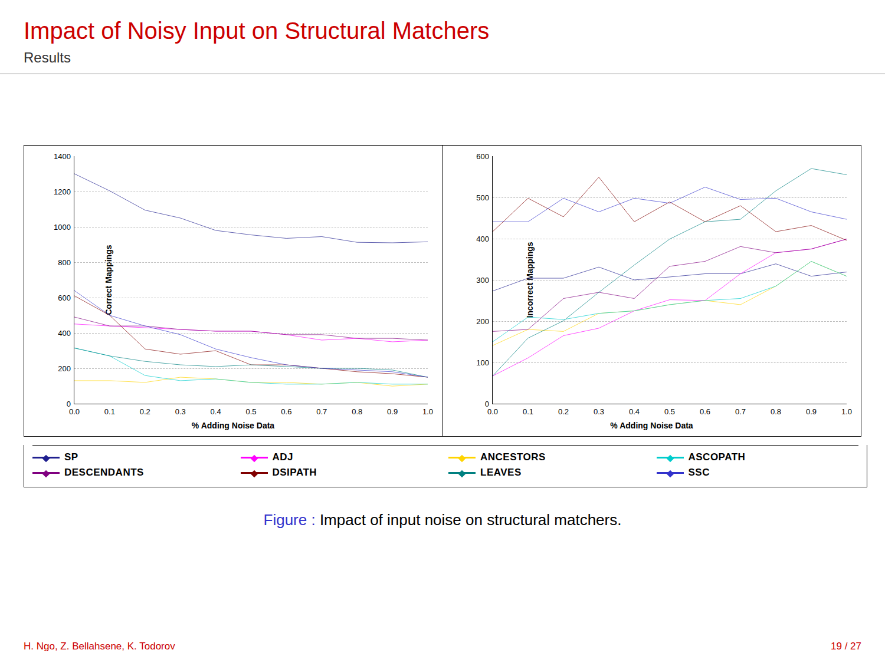Impact of Noisy Input on Structural Matchers
Results
Correct Mappings 1400 1200 1000 800 600 400 200 0
0.0 0.1 0.2 0.3 0.4 0.5 0.6 0.7 0.8 0.9 1.0
% Adding Noise Data
Incorrect Mappings 600 500 400 300 200 100 0
0.0 0.1 0.2 0.3 0.4 0.5 0.6 0.7 0.8 0.9 1.0
% Adding Noise Data
SP
ADJ
ANCESTORS
ASCOPATH
DESCENDANTS
DSIPATH
LEAVES
SSC
Figure : Impact of input noise on structural matchers.
H. Ngo, Z. Bellahsene, K. Todorov 19 / 27